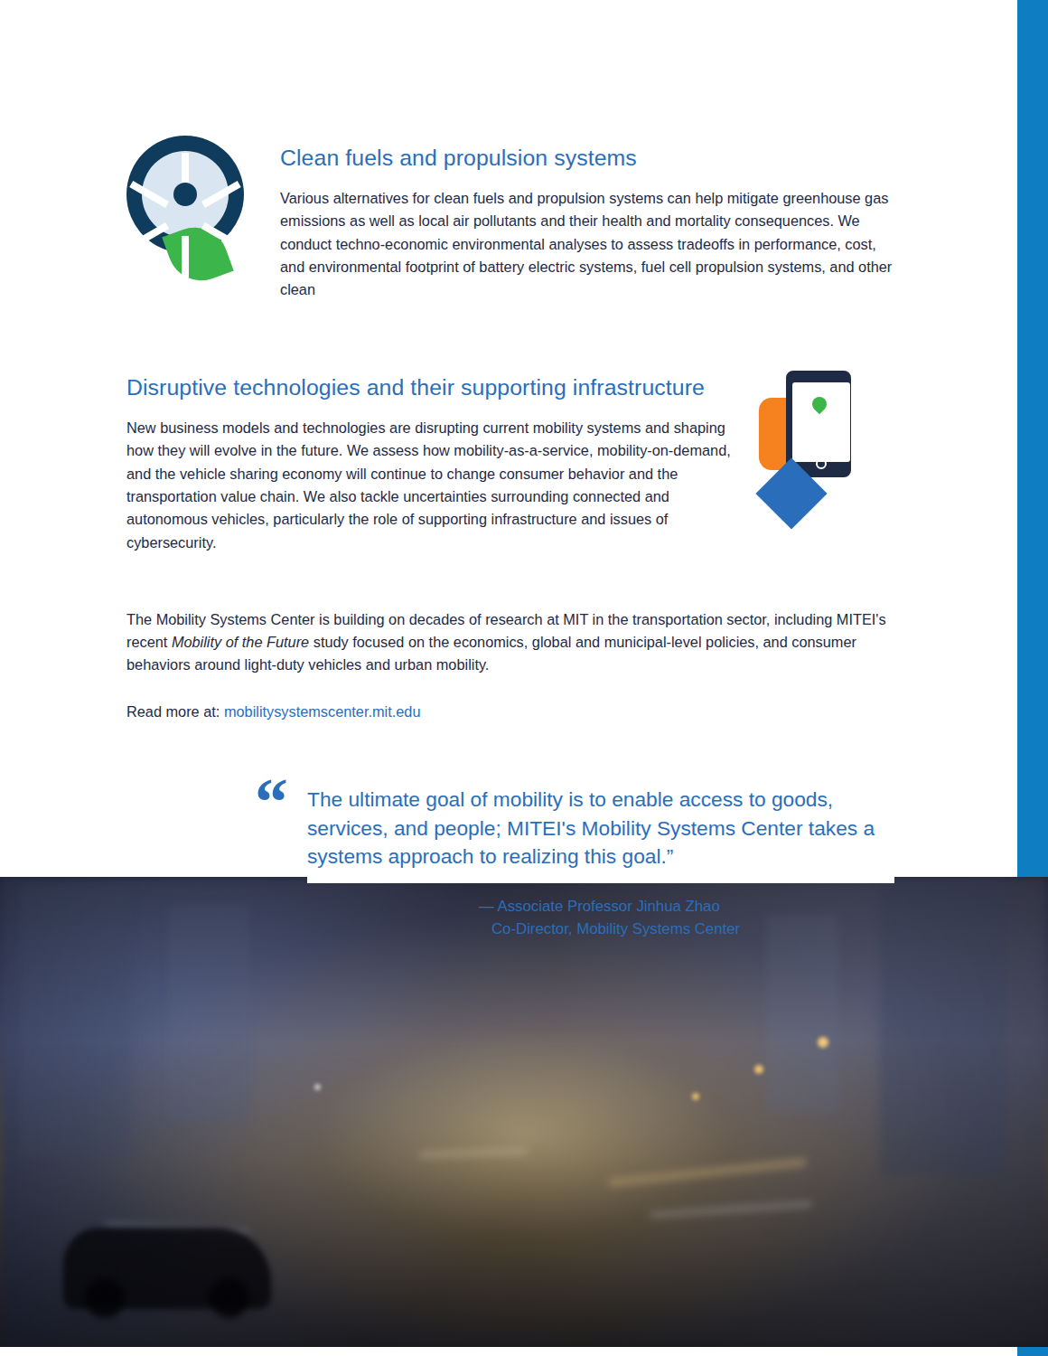Clean fuels and propulsion systems
Various alternatives for clean fuels and propulsion systems can help mitigate greenhouse gas emissions as well as local air pollutants and their health and mortality consequences. We conduct techno-economic environmental analyses to assess tradeoffs in performance, cost, and environmental footprint of battery electric systems, fuel cell propulsion systems, and other clean
Disruptive technologies and their supporting infrastructure
New business models and technologies are disrupting current mobility systems and shaping how they will evolve in the future. We assess how mobility-as-a-service, mobility-on-demand, and the vehicle sharing economy will continue to change consumer behavior and the transportation value chain. We also tackle uncertainties surrounding connected and autonomous vehicles, particularly the role of supporting infrastructure and issues of cybersecurity.
The Mobility Systems Center is building on decades of research at MIT in the transportation sector, including MITEI's recent Mobility of the Future study focused on the economics, global and municipal-level policies, and consumer behaviors around light-duty vehicles and urban mobility.
Read more at: mobilitysystemscenter.mit.edu
“
The ultimate goal of mobility is to enable access to goods, services, and people; MITEI's Mobility Systems Center takes a systems approach to realizing this goal.”
— Associate Professor Jinhua Zhao
Co-Director, Mobility Systems Center